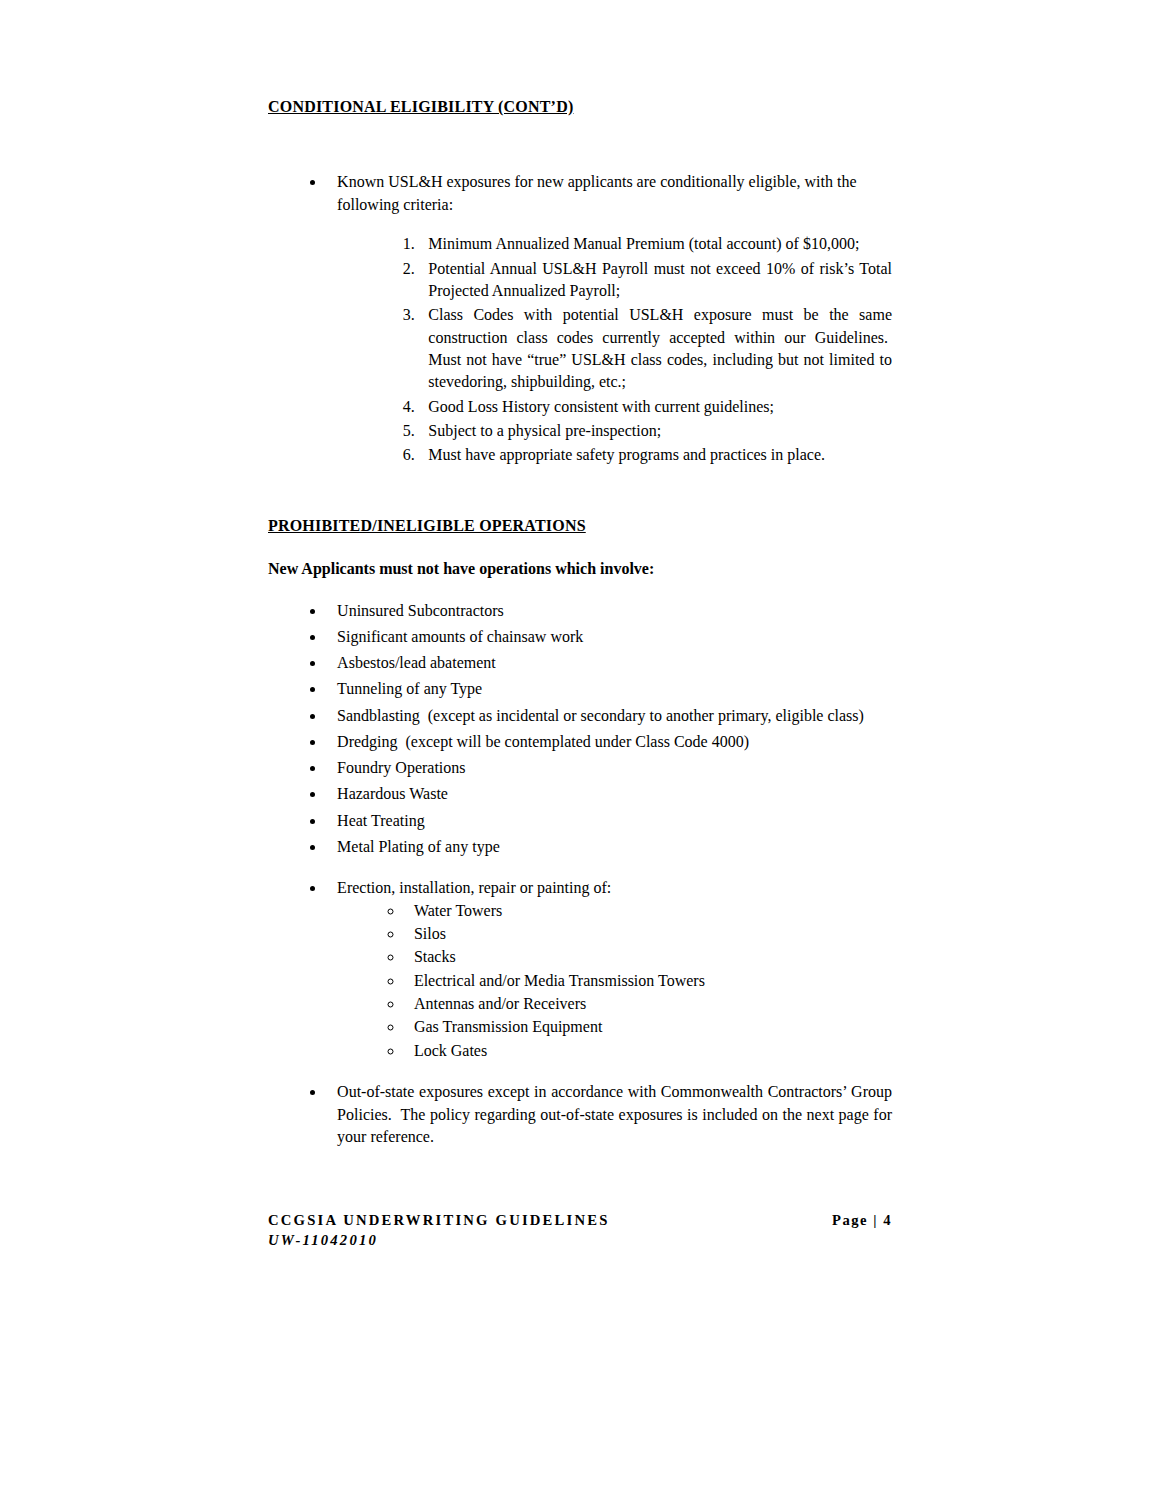CONDITIONAL ELIGIBILITY (CONT’D)
Known USL&H exposures for new applicants are conditionally eligible, with the following criteria:
Minimum Annualized Manual Premium (total account) of $10,000;
Potential Annual USL&H Payroll must not exceed 10% of risk’s Total Projected Annualized Payroll;
Class Codes with potential USL&H exposure must be the same construction class codes currently accepted within our Guidelines. Must not have “true” USL&H class codes, including but not limited to stevedoring, shipbuilding, etc.;
Good Loss History consistent with current guidelines;
Subject to a physical pre-inspection;
Must have appropriate safety programs and practices in place.
PROHIBITED/INELIGIBLE OPERATIONS
New Applicants must not have operations which involve:
Uninsured Subcontractors
Significant amounts of chainsaw work
Asbestos/lead abatement
Tunneling of any Type
Sandblasting (except as incidental or secondary to another primary, eligible class)
Dredging (except will be contemplated under Class Code 4000)
Foundry Operations
Hazardous Waste
Heat Treating
Metal Plating of any type
Erection, installation, repair or painting of:
Water Towers
Silos
Stacks
Electrical and/or Media Transmission Towers
Antennas and/or Receivers
Gas Transmission Equipment
Lock Gates
Out-of-state exposures except in accordance with Commonwealth Contractors’ Group Policies. The policy regarding out-of-state exposures is included on the next page for your reference.
CCGSIA UNDERWRITING GUIDELINES
UW-11042010
Page | 4